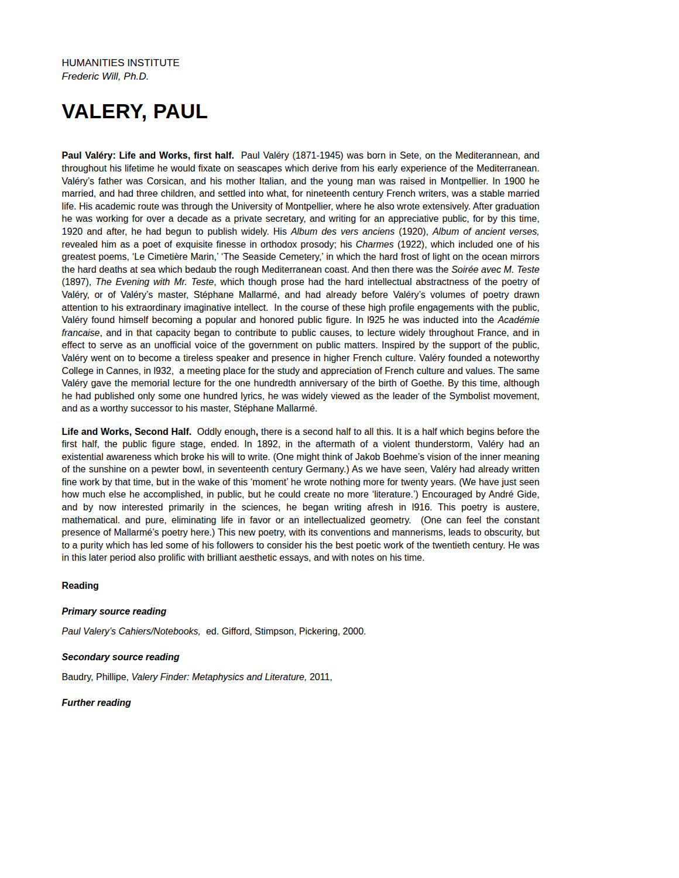HUMANITIES INSTITUTE
Frederic Will, Ph.D.
VALERY, PAUL
Paul Valéry: Life and Works, first half. Paul Valéry (1871-1945) was born in Sete, on the Mediterannean, and throughout his lifetime he would fixate on seascapes which derive from his early experience of the Mediterranean. Valéry’s father was Corsican, and his mother Italian, and the young man was raised in Montpellier. In 1900 he married, and had three children, and settled into what, for nineteenth century French writers, was a stable married life. His academic route was through the University of Montpellier, where he also wrote extensively. After graduation he was working for over a decade as a private secretary, and writing for an appreciative public, for by this time, 1920 and after, he had begun to publish widely. His Album des vers anciens (1920), Album of ancient verses, revealed him as a poet of exquisite finesse in orthodox prosody; his Charmes (1922), which included one of his greatest poems, ‘Le Cimetière Marin,’ ‘The Seaside Cemetery,’ in which the hard frost of light on the ocean mirrors the hard deaths at sea which bedaub the rough Mediterranean coast. And then there was the Soirée avec M. Teste (1897), The Evening with Mr. Teste, which though prose had the hard intellectual abstractness of the poetry of Valéry, or of Valéry’s master, Stéphane Mallarmé, and had already before Valéry’s volumes of poetry drawn attention to his extraordinary imaginative intellect. In the course of these high profile engagements with the public, Valéry found himself becoming a popular and honored public figure. In l925 he was inducted into the Académie francaise, and in that capacity began to contribute to public causes, to lecture widely throughout France, and in effect to serve as an unofficial voice of the government on public matters. Inspired by the support of the public, Valéry went on to become a tireless speaker and presence in higher French culture. Valéry founded a noteworthy College in Cannes, in l932, a meeting place for the study and appreciation of French culture and values. The same Valéry gave the memorial lecture for the one hundredth anniversary of the birth of Goethe. By this time, although he had published only some one hundred lyrics, he was widely viewed as the leader of the Symbolist movement, and as a worthy successor to his master, Stéphane Mallarmé.
Life and Works, Second Half. Oddly enough, there is a second half to all this. It is a half which begins before the first half, the public figure stage, ended. In 1892, in the aftermath of a violent thunderstorm, Valéry had an existential awareness which broke his will to write. (One might think of Jakob Boehme’s vision of the inner meaning of the sunshine on a pewter bowl, in seventeenth century Germany.) As we have seen, Valéry had already written fine work by that time, but in the wake of this ‘moment’ he wrote nothing more for twenty years. (We have just seen how much else he accomplished, in public, but he could create no more ‘literature.’) Encouraged by André Gide, and by now interested primarily in the sciences, he began writing afresh in l916. This poetry is austere, mathematical. and pure, eliminating life in favor or an intellectualized geometry. (One can feel the constant presence of Mallarmé’s poetry here.) This new poetry, with its conventions and mannerisms, leads to obscurity, but to a purity which has led some of his followers to consider his the best poetic work of the twentieth century. He was in this later period also prolific with brilliant aesthetic essays, and with notes on his time.
Reading
Primary source reading
Paul Valery’s Cahiers/Notebooks, ed. Gifford, Stimpson, Pickering, 2000.
Secondary source reading
Baudry, Phillipe, Valery Finder: Metaphysics and Literature, 2011,
Further reading